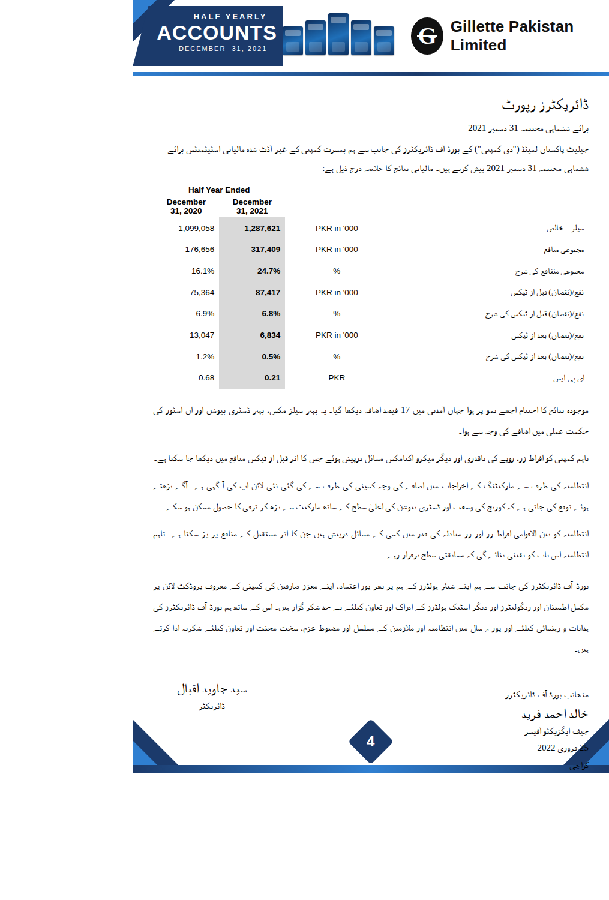G
Gillette Pakistan Limited
HALF YEARLY
ACCOUNTS
DECEMBER 31, 2021
ڈائریکٹرز رپورٹ
برائے ششماہی مختتمہ 31 دسمبر 2021
جیلیٹ پاکستان لمیٹڈ ("دی کمپنی") کے بورڈ آف ڈائریکٹرز کی جانب سے ہم بمسرت کمپنی کے غیر آڈٹ شدہ مالیاتی اسٹیٹمنٹس برائے ششماہی مختتمہ 31 دسمبر 2021 پیش کرتے ہیں۔ مالیاتی نتائج کا خلاصہ درج ذیل ہے:
| Half Year Ended | | | |
| --- | --- | --- | --- |
| December 31, 2020 | December 31, 2021 | | | |
| 1,099,058 | 1,287,621 | | PKR in '000 | سیلز ۔ خالص |
| 176,656 | 317,409 | | PKR in '000 | مجموعی منافع |
| 16.1% | 24.7% | | % | مجموعی منفافع کی شرح |
| 75,364 | 87,417 | | PKR in '000 | نفع/(نقصان) قبل از ٹیکس |
| 6.9% | 6.8% | | % | نفع/(نقصان) قبل از ٹیکس کی شرح |
| 13,047 | 6,834 | | PKR in '000 | نفع/(نقصان) بعد از ٹیکس |
| 1.2% | 0.5% | | % | نفع/(نقصان) بعد از ٹیکس کی شرح |
| 0.68 | 0.21 | | PKR | ای پی ایس |
موجودہ نتائج کا اختتام اچھے نمو پر ہوا جہاں آمدنی میں 17 فیصد اضافہ دیکھا گیا۔ یہ بہتر سیلز مکس، بہتر ڈسٹری بیوشن اور ان اسٹور کی حکمت عملی میں اضافے کی وجہ سے ہوا۔
تاہم کمپنی کو افراط زر، روپے کی ناقدری اور دیگر میکرو اکنامکس مسائل درپیش ہوئے جس کا اثر قبل از ٹیکس منافع میں دیکھا جا سکتا ہے۔
انتظامیہ کی طرف سے مارکیٹنگ کے اخراجات میں اضافے کی وجہ کمپنی کی طرف سے کی گئی نئی لائن اپ کی آ گہی ہے۔ آگے بڑھتے ہوئے توقع کی جاتی ہے کہ کوریج کی وسعت اور ڈسٹری بیوشن کی اعلیٰ سطح کے ساتھ مارکیٹ سے بڑھ کر ترقی کا حصول ممکن ہو سکے۔
انتظامیہ کو بین الاقوامی افراط زر اور زر مبادلہ کی قدر میں کمی کے مسائل درپیش ہیں جن کا اثر مستقبل کے منافع پر پڑ سکتا ہے۔ تاہم انتظامیہ اس بات کو یقینی بنائے گی کہ مسابقتی سطح برقرار رہے۔
بورڈ آف ڈائریکٹرز کی جانب سے ہم اپنے شیئر ہولڈرز کے ہم پر بھر پور اعتماد، اپنے معزز صارفین کی کمپنی کے معروف پروڈکٹ لائن پر مکمل اطمینان اور ریگولیٹرز اور دیگر اسٹیک ہولڈرز کے ادراک اور تعاون کیلئے بے حد شکر گزار ہیں۔ اس کے ساتھ ہم بورڈ آف ڈائریکٹرز کی ہدایات و رہنمائی کیلئے اور پورے سال میں انتظامیہ اور ملازمین کے مسلسل اور مضبوط عزم، سخت محنت اور تعاون کیلئے شکریہ ادا کرتے ہیں۔
منجانب بورڈ آف ڈائریکٹرز
خالد احمد فرید
چیف ایگزیکٹو آفیسر
25 فروری 2022
کراچی
سید جاوید اقبال
ڈائریکٹر
4